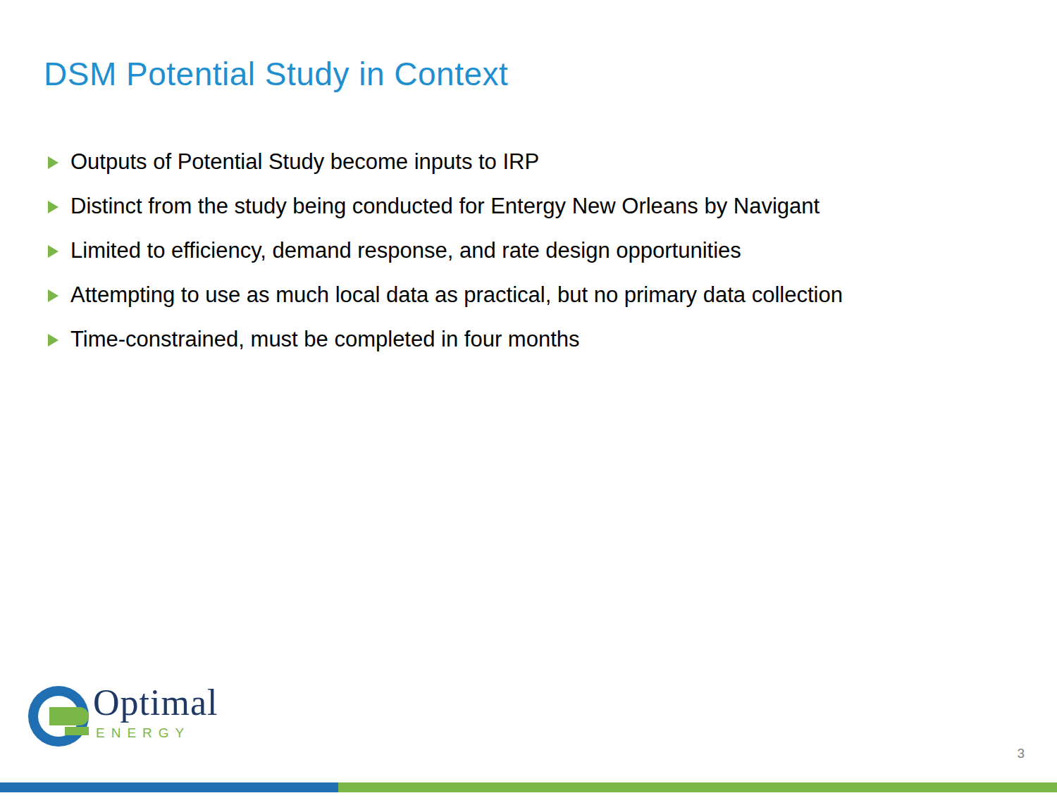DSM Potential Study in Context
Outputs of Potential Study become inputs to IRP
Distinct from the study being conducted for Entergy New Orleans by Navigant
Limited to efficiency, demand response, and rate design opportunities
Attempting to use as much local data as practical, but no primary data collection
Time-constrained, must be completed in four months
Optimal
ENERGY
3